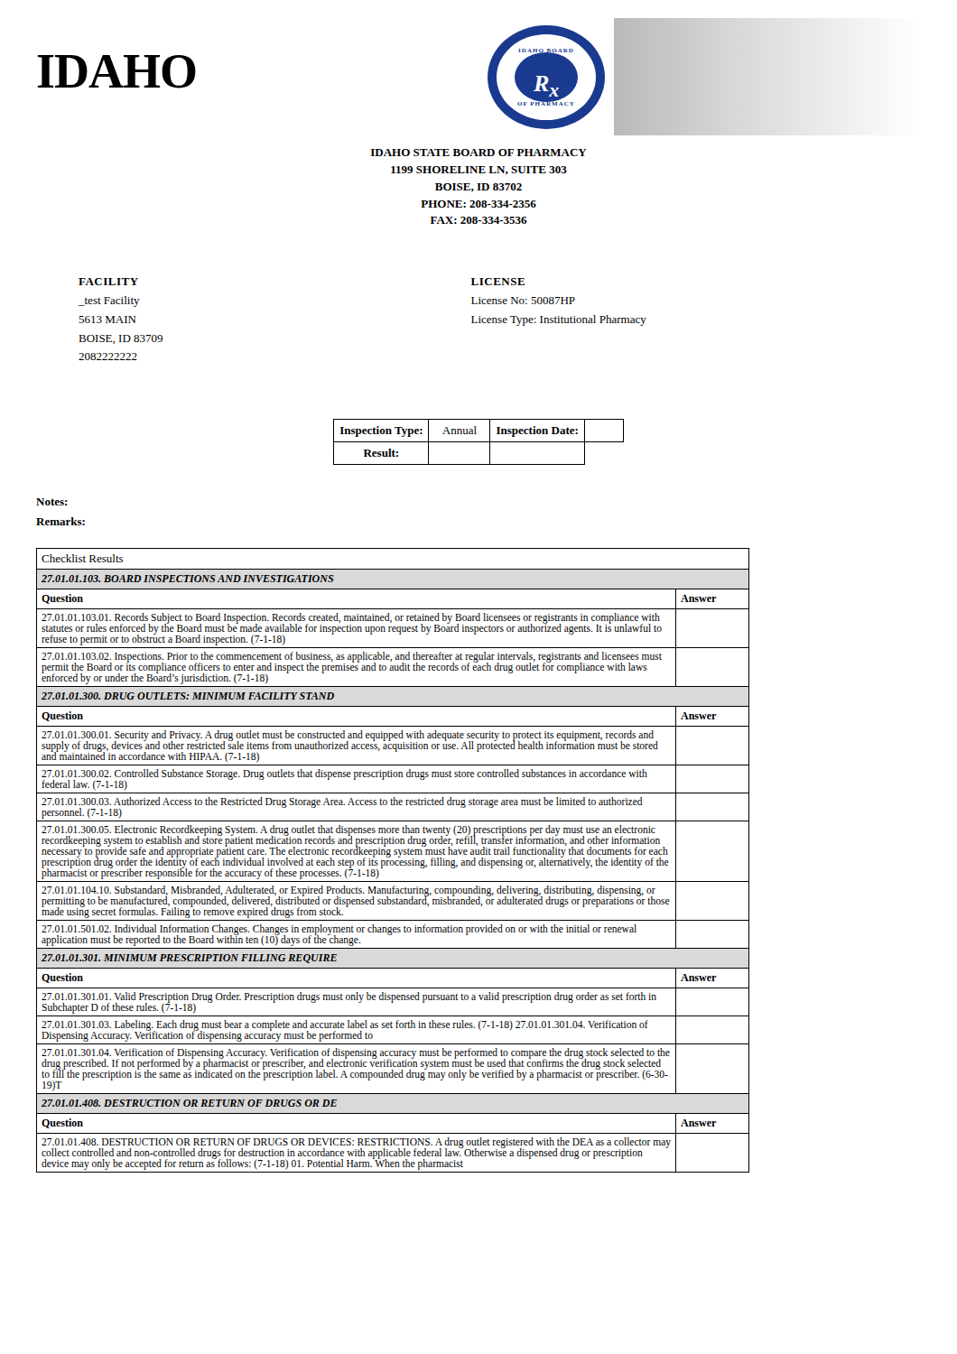IDAHO
IDAHO BOARD
Rx
OF PHARMACY
IDAHO STATE BOARD OF PHARMACY
1199 SHORELINE LN, SUITE 303
BOISE, ID 83702
PHONE: 208-334-2356
FAX: 208-334-3536
| FACILITY _test Facility 5613 MAIN BOISE, ID 83709 2082222222 | LICENSE License No: 50087HP License Type: Institutional Pharmacy |
| Inspection Type: | Annual | Inspection Date: | |
| Result: | | | |
Notes:
Remarks:
| Checklist Results |
| 27.01.01.103. BOARD INSPECTIONS AND INVESTIGATIONS |
| Question | Answer |
| 27.01.01.103.01. Records Subject to Board Inspection. Records created, maintained, or retained by Board licensees or registrants in compliance with statutes or rules enforced by the Board must be made available for inspection upon request by Board inspectors or authorized agents. It is unlawful to refuse to permit or to obstruct a Board inspection. (7-1-18) | |
| 27.01.01.103.02. Inspections. Prior to the commencement of business, as applicable, and thereafter at regular intervals, registrants and licensees must permit the Board or its compliance officers to enter and inspect the premises and to audit the records of each drug outlet for compliance with laws enforced by or under the Board’s jurisdiction. (7-1-18) | |
| 27.01.01.300. DRUG OUTLETS: MINIMUM FACILITY STAND |
| Question | Answer |
| 27.01.01.300.01. Security and Privacy. A drug outlet must be constructed and equipped with adequate security to protect its equipment, records and supply of drugs, devices and other restricted sale items from unauthorized access, acquisition or use. All protected health information must be stored and maintained in accordance with HIPAA. (7-1-18) | |
| 27.01.01.300.02. Controlled Substance Storage. Drug outlets that dispense prescription drugs must store controlled substances in accordance with federal law. (7-1-18) | |
| 27.01.01.300.03. Authorized Access to the Restricted Drug Storage Area. Access to the restricted drug storage area must be limited to authorized personnel. (7-1-18) | |
| 27.01.01.300.05. Electronic Recordkeeping System. A drug outlet that dispenses more than twenty (20) prescriptions per day must use an electronic recordkeeping system to establish and store patient medication records and prescription drug order, refill, transfer information, and other information necessary to provide safe and appropriate patient care. The electronic recordkeeping system must have audit trail functionality that documents for each prescription drug order the identity of each individual involved at each step of its processing, filling, and dispensing or, alternatively, the identity of the pharmacist or prescriber responsible for the accuracy of these processes. (7-1-18) | |
| 27.01.01.104.10. Substandard, Misbranded, Adulterated, or Expired Products. Manufacturing, compounding, delivering, distributing, dispensing, or permitting to be manufactured, compounded, delivered, distributed or dispensed substandard, misbranded, or adulterated drugs or preparations or those made using secret formulas. Failing to remove expired drugs from stock. | |
| 27.01.01.501.02. Individual Information Changes. Changes in employment or changes to information provided on or with the initial or renewal application must be reported to the Board within ten (10) days of the change. | |
| 27.01.01.301. MINIMUM PRESCRIPTION FILLING REQUIRE |
| Question | Answer |
| 27.01.01.301.01. Valid Prescription Drug Order. Prescription drugs must only be dispensed pursuant to a valid prescription drug order as set forth in Subchapter D of these rules. (7-1-18) | |
| 27.01.01.301.03. Labeling. Each drug must bear a complete and accurate label as set forth in these rules. (7-1-18) 27.01.01.301.04. Verification of Dispensing Accuracy. Verification of dispensing accuracy must be performed to | |
| 27.01.01.301.04. Verification of Dispensing Accuracy. Verification of dispensing accuracy must be performed to compare the drug stock selected to the drug prescribed. If not performed by a pharmacist or prescriber, and electronic verification system must be used that confirms the drug stock selected to fill the prescription is the same as indicated on the prescription label. A compounded drug may only be verified by a pharmacist or prescriber. (6-30-19)T | |
| 27.01.01.408. DESTRUCTION OR RETURN OF DRUGS OR DE |
| Question | Answer |
| 27.01.01.408. DESTRUCTION OR RETURN OF DRUGS OR DEVICES: RESTRICTIONS. A drug outlet registered with the DEA as a collector may collect controlled and non-controlled drugs for destruction in accordance with applicable federal law. Otherwise a dispensed drug or prescription device may only be accepted for return as follows: (7-1-18) 01. Potential Harm. When the pharmacist | |